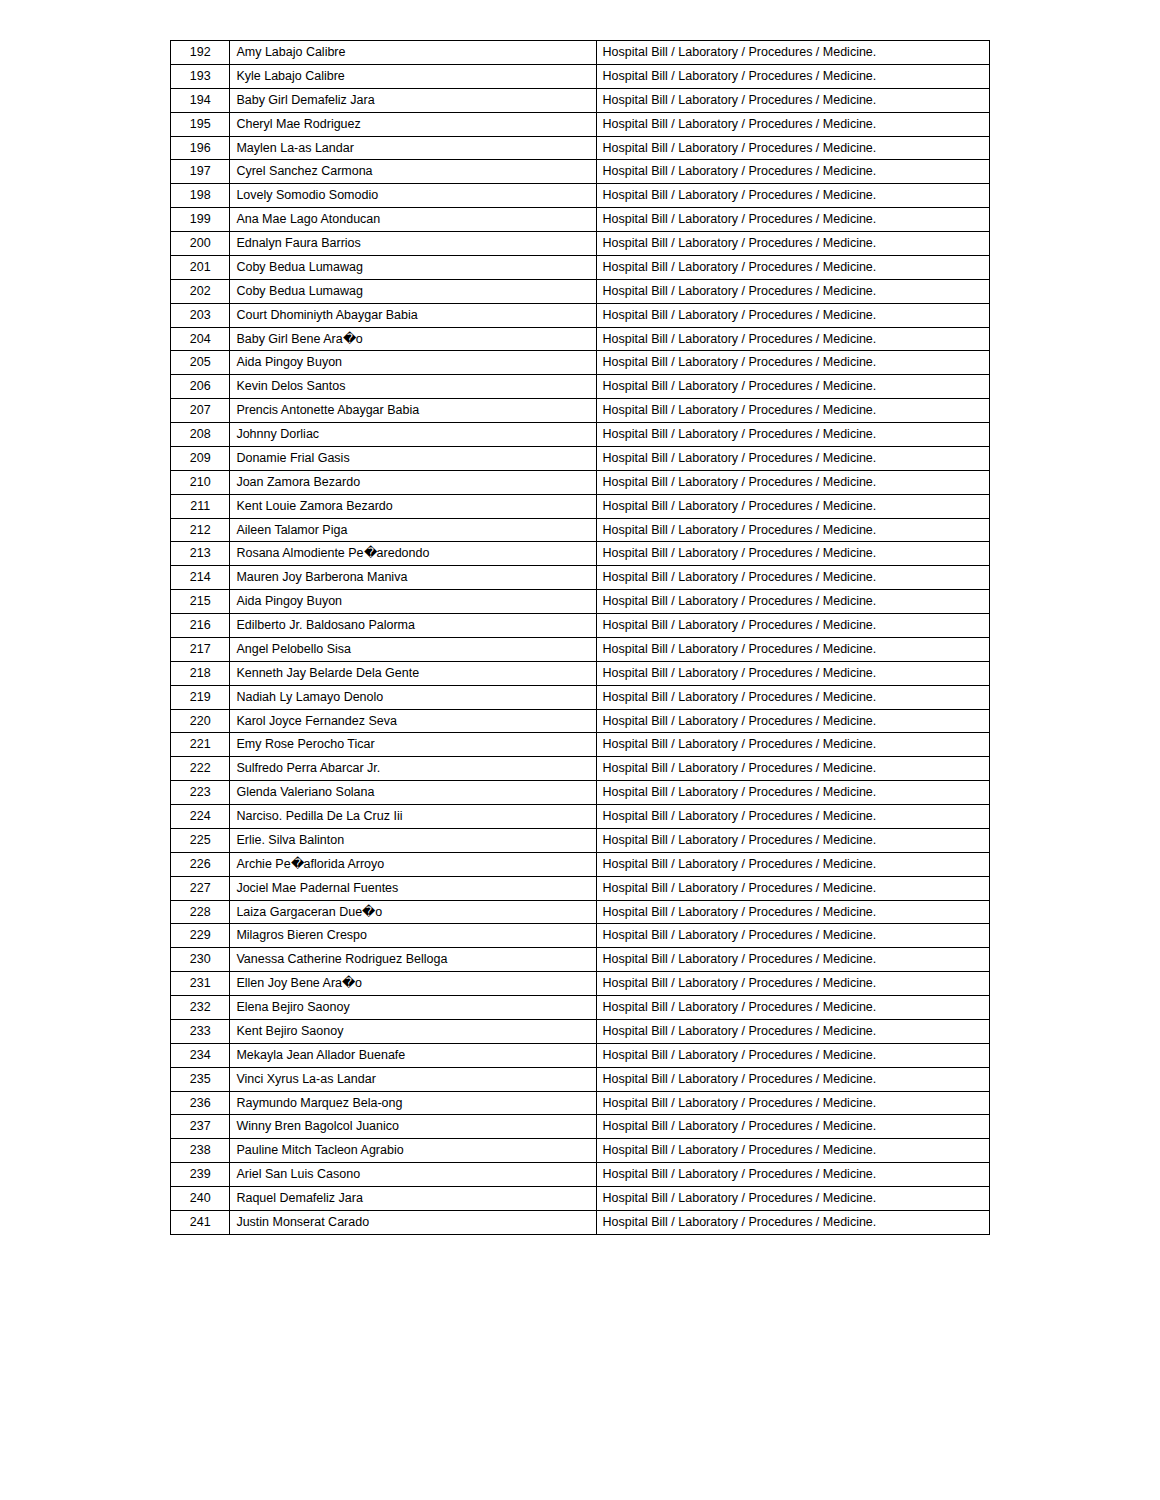| 192 | Amy Labajo Calibre | Hospital Bill / Laboratory / Procedures / Medicine. |
| 193 | Kyle Labajo Calibre | Hospital Bill / Laboratory / Procedures / Medicine. |
| 194 | Baby Girl Demafeliz Jara | Hospital Bill / Laboratory / Procedures / Medicine. |
| 195 | Cheryl Mae Rodriguez | Hospital Bill / Laboratory / Procedures / Medicine. |
| 196 | Maylen La-as Landar | Hospital Bill / Laboratory / Procedures / Medicine. |
| 197 | Cyrel Sanchez Carmona | Hospital Bill / Laboratory / Procedures / Medicine. |
| 198 | Lovely Somodio Somodio | Hospital Bill / Laboratory / Procedures / Medicine. |
| 199 | Ana Mae Lago Atonducan | Hospital Bill / Laboratory / Procedures / Medicine. |
| 200 | Ednalyn Faura Barrios | Hospital Bill / Laboratory / Procedures / Medicine. |
| 201 | Coby Bedua Lumawag | Hospital Bill / Laboratory / Procedures / Medicine. |
| 202 | Coby Bedua Lumawag | Hospital Bill / Laboratory / Procedures / Medicine. |
| 203 | Court Dhominiyth Abaygar Babia | Hospital Bill / Laboratory / Procedures / Medicine. |
| 204 | Baby Girl Bene Ara�o | Hospital Bill / Laboratory / Procedures / Medicine. |
| 205 | Aida Pingoy Buyon | Hospital Bill / Laboratory / Procedures / Medicine. |
| 206 | Kevin Delos Santos | Hospital Bill / Laboratory / Procedures / Medicine. |
| 207 | Prencis Antonette Abaygar Babia | Hospital Bill / Laboratory / Procedures / Medicine. |
| 208 | Johnny Dorliac | Hospital Bill / Laboratory / Procedures / Medicine. |
| 209 | Donamie Frial Gasis | Hospital Bill / Laboratory / Procedures / Medicine. |
| 210 | Joan Zamora Bezardo | Hospital Bill / Laboratory / Procedures / Medicine. |
| 211 | Kent Louie Zamora Bezardo | Hospital Bill / Laboratory / Procedures / Medicine. |
| 212 | Aileen Talamor Piga | Hospital Bill / Laboratory / Procedures / Medicine. |
| 213 | Rosana Almodiente Pe�aredondo | Hospital Bill / Laboratory / Procedures / Medicine. |
| 214 | Mauren Joy Barberona Maniva | Hospital Bill / Laboratory / Procedures / Medicine. |
| 215 | Aida Pingoy Buyon | Hospital Bill / Laboratory / Procedures / Medicine. |
| 216 | Edilberto Jr. Baldosano Palorma | Hospital Bill / Laboratory / Procedures / Medicine. |
| 217 | Angel Pelobello Sisa | Hospital Bill / Laboratory / Procedures / Medicine. |
| 218 | Kenneth Jay Belarde Dela Gente | Hospital Bill / Laboratory / Procedures / Medicine. |
| 219 | Nadiah Ly Lamayo Denolo | Hospital Bill / Laboratory / Procedures / Medicine. |
| 220 | Karol Joyce Fernandez Seva | Hospital Bill / Laboratory / Procedures / Medicine. |
| 221 | Emy Rose Perocho Ticar | Hospital Bill / Laboratory / Procedures / Medicine. |
| 222 | Sulfredo Perra Abarcar Jr. | Hospital Bill / Laboratory / Procedures / Medicine. |
| 223 | Glenda Valeriano Solana | Hospital Bill / Laboratory / Procedures / Medicine. |
| 224 | Narciso. Pedilla De La Cruz Iii | Hospital Bill / Laboratory / Procedures / Medicine. |
| 225 | Erlie. Silva Balinton | Hospital Bill / Laboratory / Procedures / Medicine. |
| 226 | Archie Pe�aflorida Arroyo | Hospital Bill / Laboratory / Procedures / Medicine. |
| 227 | Jociel Mae Padernal Fuentes | Hospital Bill / Laboratory / Procedures / Medicine. |
| 228 | Laiza Gargaceran Due�o | Hospital Bill / Laboratory / Procedures / Medicine. |
| 229 | Milagros Bieren Crespo | Hospital Bill / Laboratory / Procedures / Medicine. |
| 230 | Vanessa Catherine Rodriguez Belloga | Hospital Bill / Laboratory / Procedures / Medicine. |
| 231 | Ellen Joy Bene Ara�o | Hospital Bill / Laboratory / Procedures / Medicine. |
| 232 | Elena Bejiro Saonoy | Hospital Bill / Laboratory / Procedures / Medicine. |
| 233 | Kent Bejiro Saonoy | Hospital Bill / Laboratory / Procedures / Medicine. |
| 234 | Mekayla Jean Allador Buenafe | Hospital Bill / Laboratory / Procedures / Medicine. |
| 235 | Vinci Xyrus La-as Landar | Hospital Bill / Laboratory / Procedures / Medicine. |
| 236 | Raymundo Marquez Bela-ong | Hospital Bill / Laboratory / Procedures / Medicine. |
| 237 | Winny Bren Bagolcol Juanico | Hospital Bill / Laboratory / Procedures / Medicine. |
| 238 | Pauline Mitch Tacleon Agrabio | Hospital Bill / Laboratory / Procedures / Medicine. |
| 239 | Ariel San Luis Casono | Hospital Bill / Laboratory / Procedures / Medicine. |
| 240 | Raquel Demafeliz Jara | Hospital Bill / Laboratory / Procedures / Medicine. |
| 241 | Justin Monserat Carado | Hospital Bill / Laboratory / Procedures / Medicine. |